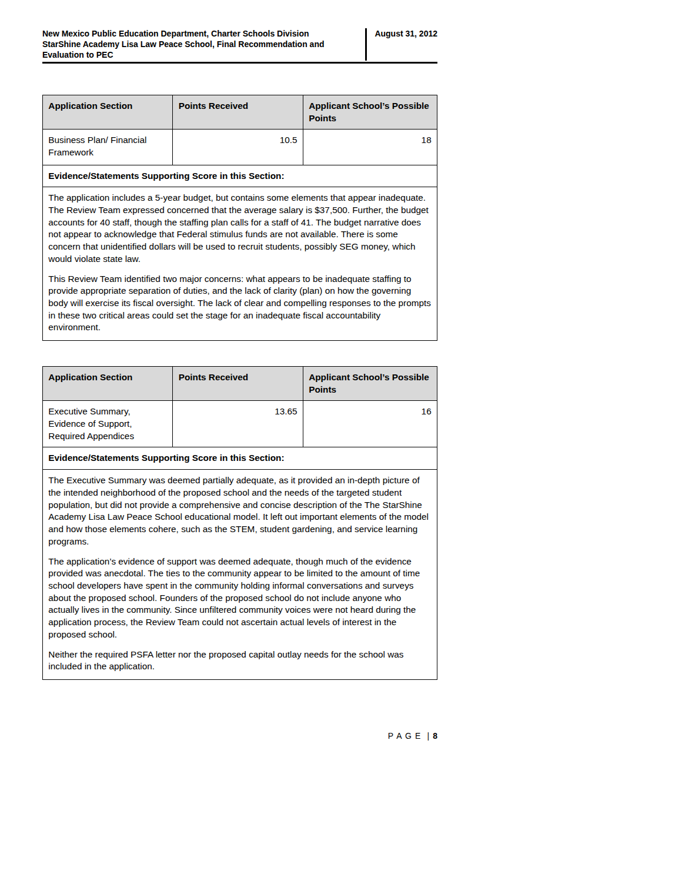New Mexico Public Education Department, Charter Schools Division
StarShine Academy Lisa Law Peace School, Final Recommendation and Evaluation to PEC
August 31, 2012
| Application Section | Points Received | Applicant School’s Possible Points |
| --- | --- | --- |
| Business Plan/ Financial Framework | 10.5 | 18 |
| Evidence/Statements Supporting Score in this Section: |
| The application includes a 5-year budget, but contains some elements that appear inadequate. The Review Team expressed concerned that the average salary is $37,500. Further, the budget accounts for 40 staff, though the staffing plan calls for a staff of 41. The budget narrative does not appear to acknowledge that Federal stimulus funds are not available. There is some concern that unidentified dollars will be used to recruit students, possibly SEG money, which would violate state law. This Review Team identified two major concerns: what appears to be inadequate staffing to provide appropriate separation of duties, and the lack of clarity (plan) on how the governing body will exercise its fiscal oversight. The lack of clear and compelling responses to the prompts in these two critical areas could set the stage for an inadequate fiscal accountability environment. |
| Application Section | Points Received | Applicant School’s Possible Points |
| --- | --- | --- |
| Executive Summary, Evidence of Support, Required Appendices | 13.65 | 16 |
| Evidence/Statements Supporting Score in this Section: |
| The Executive Summary was deemed partially adequate, as it provided an in-depth picture of the intended neighborhood of the proposed school and the needs of the targeted student population, but did not provide a comprehensive and concise description of the The StarShine Academy Lisa Law Peace School educational model. It left out important elements of the model and how those elements cohere, such as the STEM , student gardening, and service learning programs. The application’s evidence of support was deemed adequate, though much of the evidence provided was anecdotal. The ties to the community appear to be limited to the amount of time school developers have spent in the community holding informal conversations and surveys about the proposed school. Founders of the proposed school do not include anyone who actually lives in the community. Since unfiltered community voices were not heard during the application process, the Review Team could not ascertain actual levels of interest in the proposed school. Neither the required PSFA letter nor the proposed capital outlay needs for the school was included in the application. |
P A G E | 8